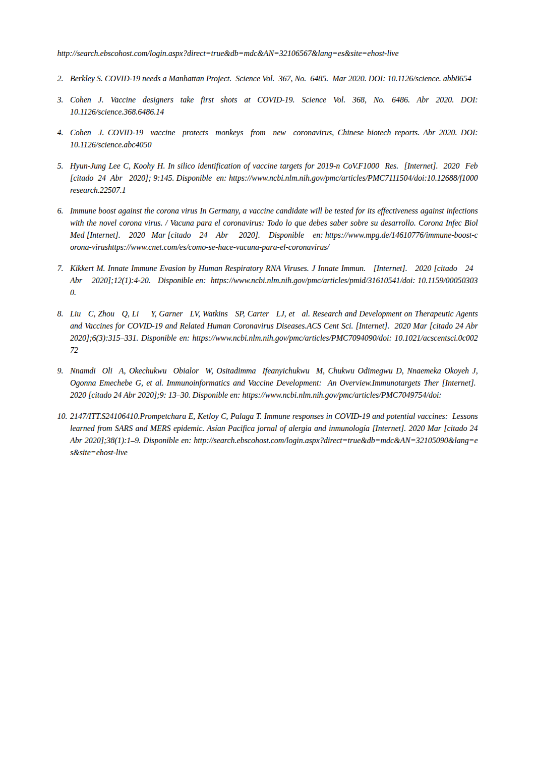http://search.ebscohost.com/login.aspx?direct=true&db=mdc&AN=32106567&lang=es&site=ehost-live
2. Berkley S. COVID-19 needs a Manhattan Project. Science Vol. 367, No. 6485. Mar 2020. DOI: 10.1126/science. abb8654
3. Cohen J. Vaccine designers take first shots at COVID-19. Science Vol. 368, No. 6486. Abr 2020. DOI: 10.1126/science.368.6486.14
4. Cohen J. COVID-19 vaccine protects monkeys from new coronavirus, Chinese biotech reports. Abr 2020. DOI: 10.1126/science.abc4050
5. Hyun-Jung Lee C, Koohy H. In silico identification of vaccine targets for 2019-n CoV.F1000 Res. [Internet]. 2020 Feb [citado 24 Abr 2020]; 9:145. Disponible en: https://www.ncbi.nlm.nih.gov/pmc/articles/PMC7111504/doi:10.12688/f1000research.22507.1
6. Immune boost against the corona virus In Germany, a vaccine candidate will be tested for its effectiveness against infections with the novel corona virus. / Vacuna para el coronavirus: Todo lo que debes saber sobre su desarrollo. Corona Infec Biol Med [Internet]. 2020 Mar [citado 24 Abr 2020]. Disponible en: https://www.mpg.de/14610776/immune-boost-corona-virushttps://www.cnet.com/es/como-se-hace-vacuna-para-el-coronavirus/
7. Kikkert M. Innate Immune Evasion by Human Respiratory RNA Viruses. J Innate Immun. [Internet]. 2020 [citado 24 Abr 2020];12(1):4-20. Disponible en: https://www.ncbi.nlm.nih.gov/pmc/articles/pmid/31610541/doi: 10.1159/000503030.
8. Liu C, Zhou Q, Li Y, Garner LV, Watkins SP, Carter LJ, et al. Research and Development on Therapeutic Agents and Vaccines for COVID-19 and Related Human Coronavirus Diseases.ACS Cent Sci. [Internet]. 2020 Mar [citado 24 Abr 2020];6(3):315–331. Disponible en: https://www.ncbi.nlm.nih.gov/pmc/articles/PMC7094090/doi: 10.1021/acscentsci.0c00272
9. Nnamdi Oli A, Okechukwu Obialor W, Ositadimma Ifeanyichukwu M, Chukwu Odimegwu D, Nnaemeka Okoyeh J, Ogonna Emechebe G, et al. Immunoinformatics and Vaccine Development: An Overview.Immunotargets Ther [Internet]. 2020 [citado 24 Abr 2020];9: 13–30. Disponible en: https://www.ncbi.nlm.nih.gov/pmc/articles/PMC7049754/doi:
10. 2147/ITT.S24106410.Prompetchara E, Ketloy C, Palaga T. Immune responses in COVID-19 and potential vaccines: Lessons learned from SARS and MERS epidemic. Asían Pacifica jornal of alergia and inmunología [Internet]. 2020 Mar [citado 24 Abr 2020];38(1):1–9. Disponible en: http://search.ebscohost.com/login.aspx?direct=true&db=mdc&AN=32105090&lang=es&site=ehost-live